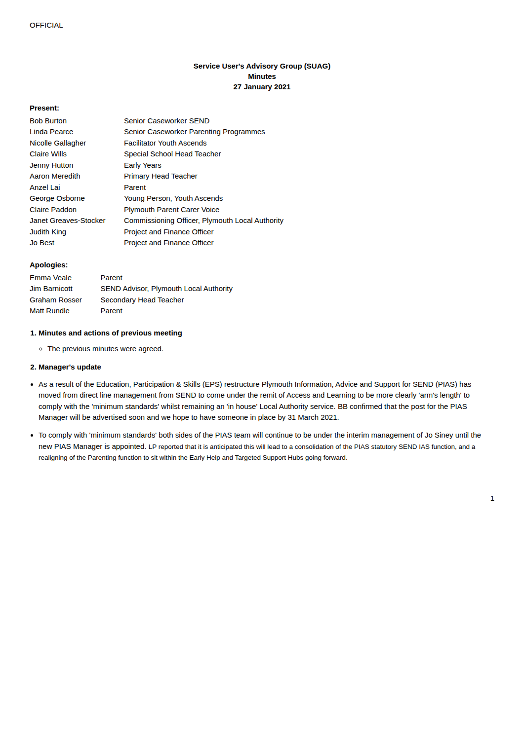OFFICIAL
Service User's Advisory Group (SUAG)
Minutes
27 January 2021
Present:
| Bob Burton | Senior Caseworker SEND |
| Linda Pearce | Senior Caseworker Parenting Programmes |
| Nicolle Gallagher | Facilitator Youth Ascends |
| Claire Wills | Special School Head Teacher |
| Jenny Hutton | Early Years |
| Aaron Meredith | Primary Head Teacher |
| Anzel Lai | Parent |
| George Osborne | Young Person, Youth Ascends |
| Claire Paddon | Plymouth Parent Carer Voice |
| Janet Greaves-Stocker | Commissioning Officer, Plymouth Local Authority |
| Judith King | Project and Finance Officer |
| Jo Best | Project and Finance Officer |
Apologies:
| Emma Veale | Parent |
| Jim Barnicott | SEND Advisor, Plymouth Local Authority |
| Graham Rosser | Secondary Head Teacher |
| Matt Rundle | Parent |
Minutes and actions of previous meeting
The previous minutes were agreed.
Manager's update
As a result of the Education, Participation & Skills (EPS) restructure Plymouth Information, Advice and Support for SEND (PIAS) has moved from direct line management from SEND to come under the remit of Access and Learning to be more clearly 'arm's length' to comply with the 'minimum standards' whilst remaining an 'in house' Local Authority service. BB confirmed that the post for the PIAS Manager will be advertised soon and we hope to have someone in place by 31 March 2021.
To comply with 'minimum standards' both sides of the PIAS team will continue to be under the interim management of Jo Siney until the new PIAS Manager is appointed. LP reported that it is anticipated this will lead to a consolidation of the PIAS statutory SEND IAS function, and a realigning of the Parenting function to sit within the Early Help and Targeted Support Hubs going forward.
1